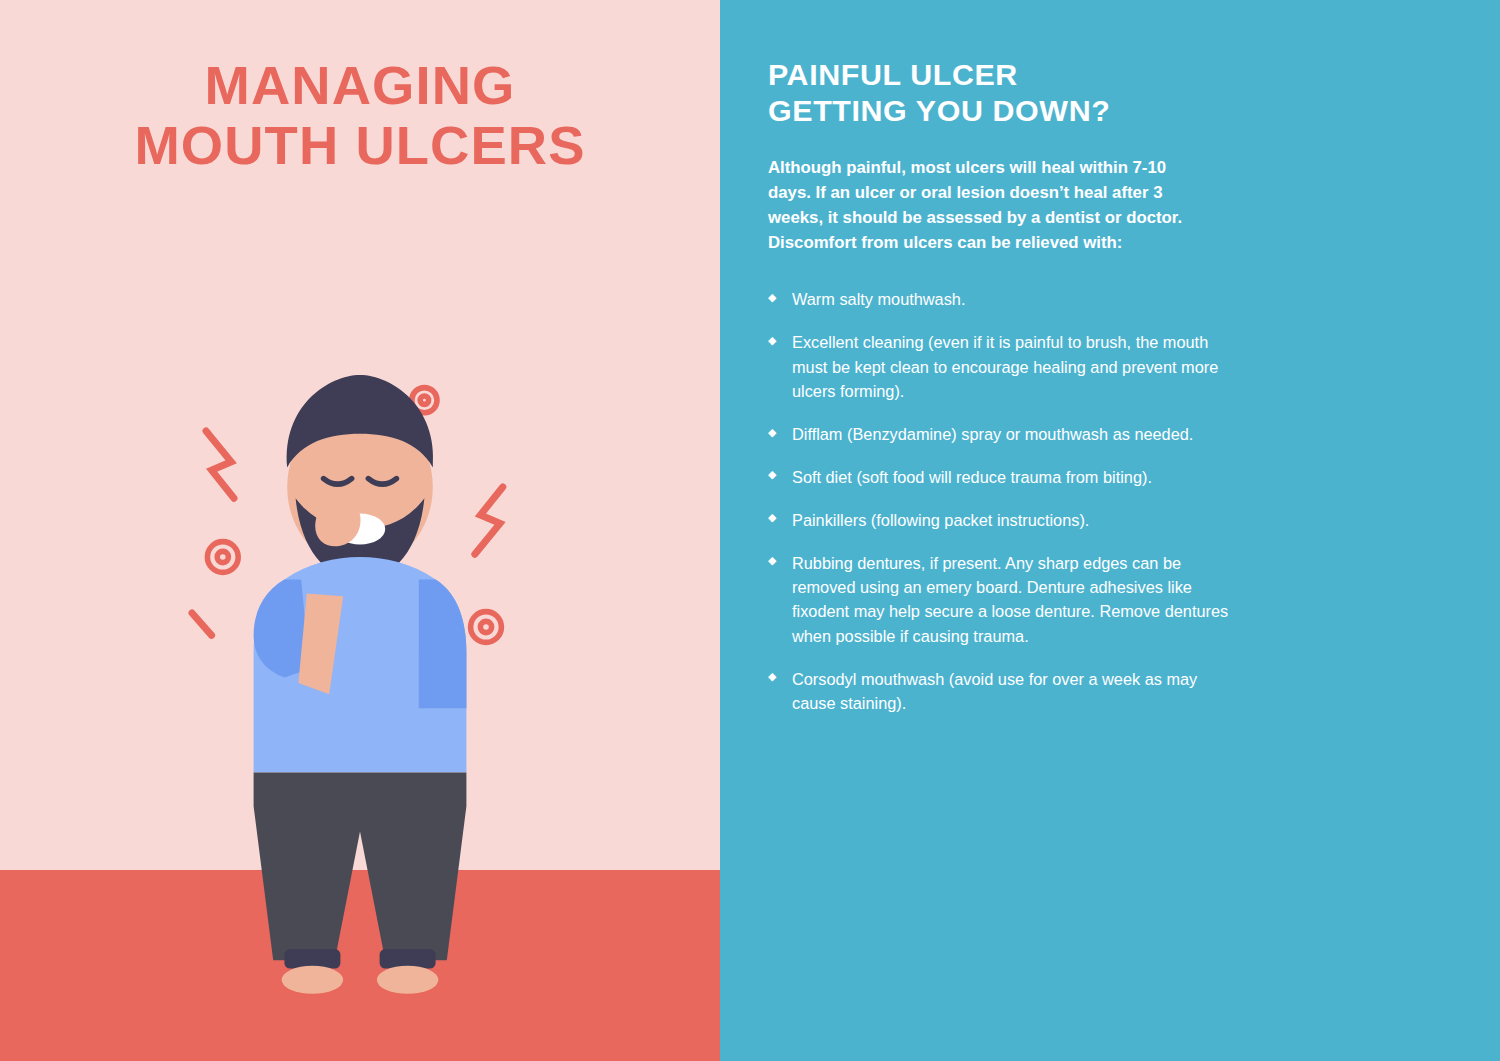Managing
Mouth Ulcers
Painful Ulcer
Getting You Down?
Although painful, most ulcers will heal within 7-10 days. If an ulcer or oral lesion doesn’t heal after 3 weeks, it should be assessed by a dentist or doctor. Discomfort from ulcers can be relieved with:
Warm salty mouthwash.
Excellent cleaning (even if it is painful to brush, the mouth must be kept clean to encourage healing and prevent more ulcers forming).
Difflam (Benzydamine) spray or mouthwash as needed.
Soft diet (soft food will reduce trauma from biting).
Painkillers (following packet instructions).
Rubbing dentures, if present. Any sharp edges can be removed using an emery board. Denture adhesives like fixodent may help secure a loose denture. Remove dentures when possible if causing trauma.
Corsodyl mouthwash (avoid use for over a week as may cause staining).